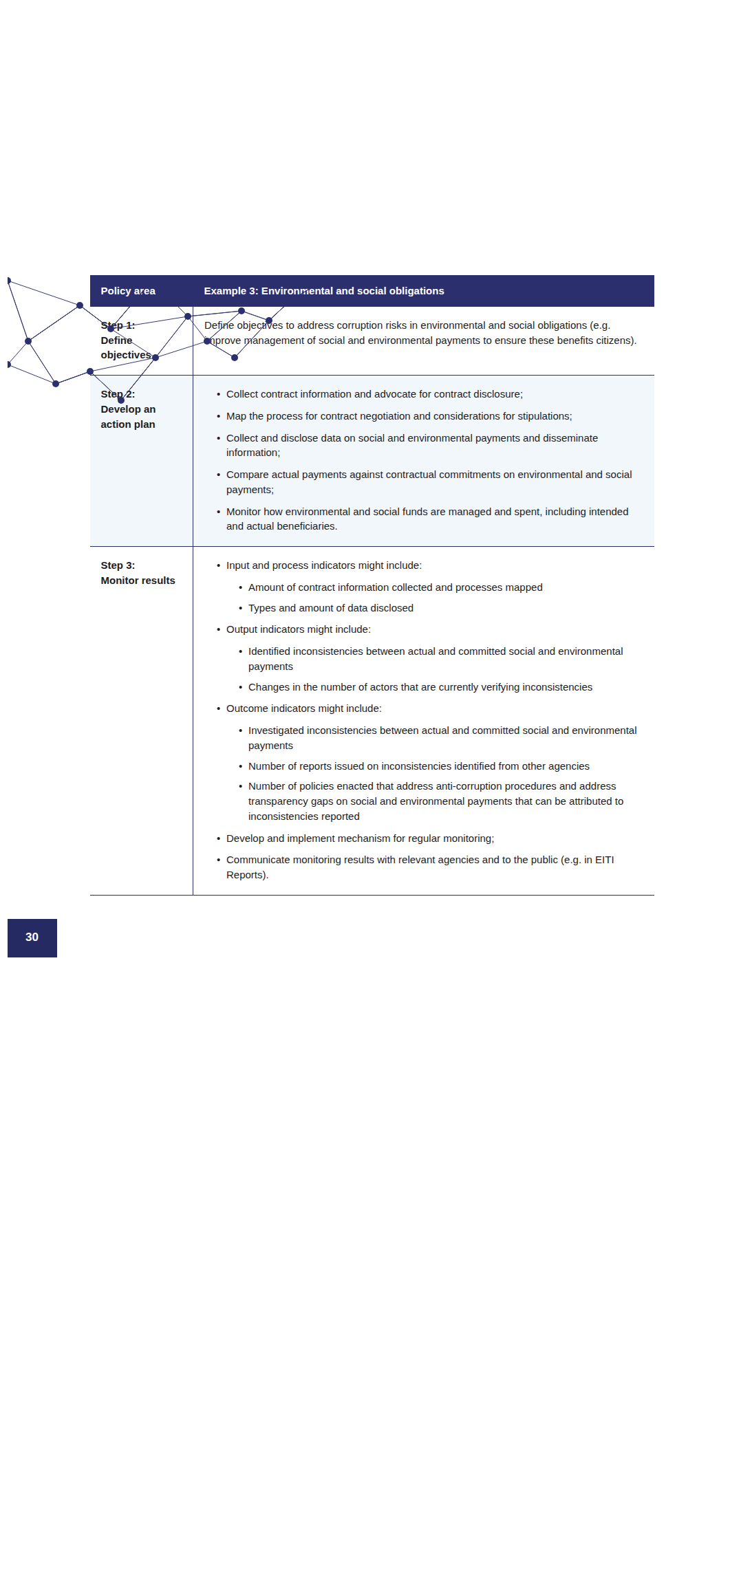| Policy area | Example 3: Environmental and social obligations |
| --- | --- |
| Step 1: Define objectives | Define objectives to address corruption risks in environmental and social obligations (e.g. improve management of social and environmental payments to ensure these benefits citizens). |
| Step 2: Develop an action plan | Collect contract information and advocate for contract disclosure; Map the process for contract negotiation and considerations for stipulations; Collect and disclose data on social and environmental payments and disseminate information; Compare actual payments against contractual commitments on environmental and social payments; Monitor how environmental and social funds are managed and spent, including intended and actual beneficiaries. |
| Step 3: Monitor results | Input and process indicators might include: Amount of contract information collected and processes mapped Types and amount of data disclosed Output indicators might include: Identified inconsistencies between actual and committed social and environmental payments Changes in the number of actors that are currently verifying inconsistencies Outcome indicators might include: Investigated inconsistencies between actual and committed social and environmental payments Number of reports issued on inconsistencies identified from other agencies Number of policies enacted that address anti-corruption procedures and address transparency gaps on social and environmental payments that can be attributed to inconsistencies reported Develop and implement mechanism for regular monitoring; Communicate monitoring results with relevant agencies and to the public (e.g. in EITI Reports). |
30